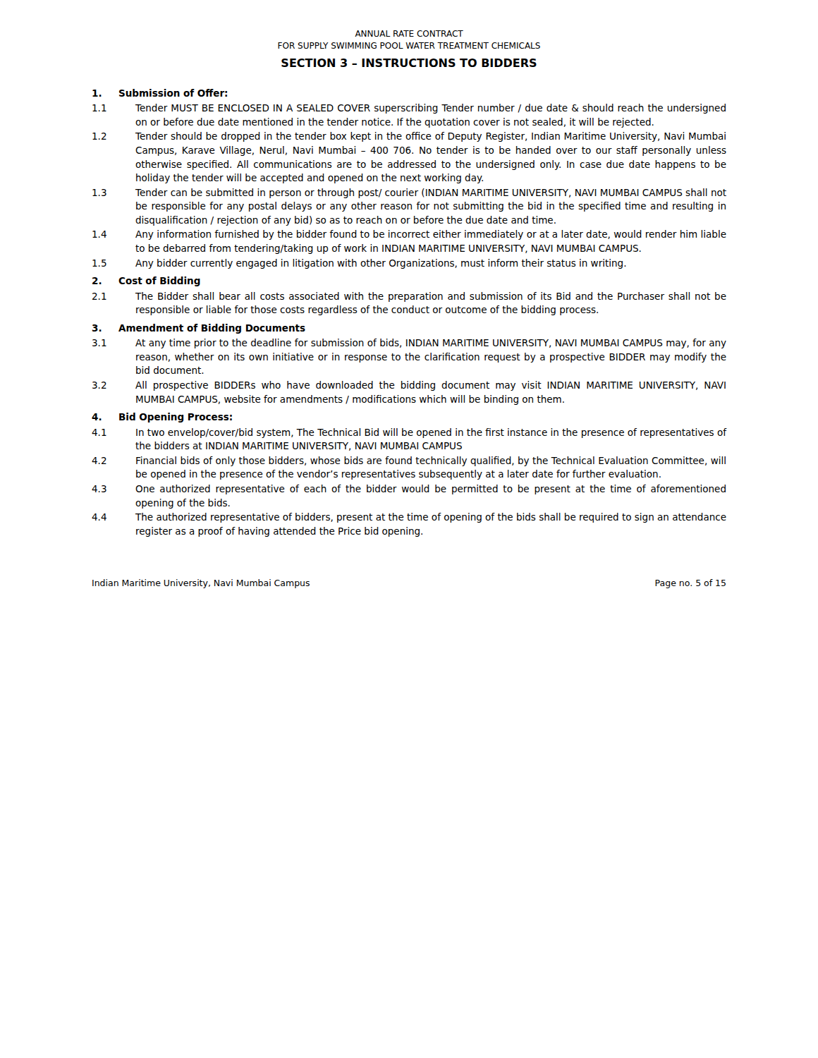ANNUAL RATE CONTRACT
FOR SUPPLY SWIMMING POOL WATER TREATMENT CHEMICALS
SECTION 3 – INSTRUCTIONS TO BIDDERS
Submission of Offer:
Tender MUST BE ENCLOSED IN A SEALED COVER superscribing Tender number / due date & should reach the undersigned on or before due date mentioned in the tender notice. If the quotation cover is not sealed, it will be rejected.
Tender should be dropped in the tender box kept in the office of Deputy Register, Indian Maritime University, Navi Mumbai Campus, Karave Village, Nerul, Navi Mumbai – 400 706. No tender is to be handed over to our staff personally unless otherwise specified. All communications are to be addressed to the undersigned only. In case due date happens to be holiday the tender will be accepted and opened on the next working day.
Tender can be submitted in person or through post/ courier (INDIAN MARITIME UNIVERSITY, NAVI MUMBAI CAMPUS shall not be responsible for any postal delays or any other reason for not submitting the bid in the specified time and resulting in disqualification / rejection of any bid) so as to reach on or before the due date and time.
Any information furnished by the bidder found to be incorrect either immediately or at a later date, would render him liable to be debarred from tendering/taking up of work in INDIAN MARITIME UNIVERSITY, NAVI MUMBAI CAMPUS.
Any bidder currently engaged in litigation with other Organizations, must inform their status in writing.
Cost of Bidding
The Bidder shall bear all costs associated with the preparation and submission of its Bid and the Purchaser shall not be responsible or liable for those costs regardless of the conduct or outcome of the bidding process.
Amendment of Bidding Documents
At any time prior to the deadline for submission of bids, INDIAN MARITIME UNIVERSITY, NAVI MUMBAI CAMPUS may, for any reason, whether on its own initiative or in response to the clarification request by a prospective BIDDER may modify the bid document.
All prospective BIDDERs who have downloaded the bidding document may visit INDIAN MARITIME UNIVERSITY, NAVI MUMBAI CAMPUS, website for amendments / modifications which will be binding on them.
Bid Opening Process:
In two envelop/cover/bid system, The Technical Bid will be opened in the first instance in the presence of representatives of the bidders at INDIAN MARITIME UNIVERSITY, NAVI MUMBAI CAMPUS
Financial bids of only those bidders, whose bids are found technically qualified, by the Technical Evaluation Committee, will be opened in the presence of the vendor’s representatives subsequently at a later date for further evaluation.
One authorized representative of each of the bidder would be permitted to be present at the time of aforementioned opening of the bids.
The authorized representative of bidders, present at the time of opening of the bids shall be required to sign an attendance register as a proof of having attended the Price bid opening.
Indian Maritime University, Navi Mumbai Campus
Page no. 5 of 15